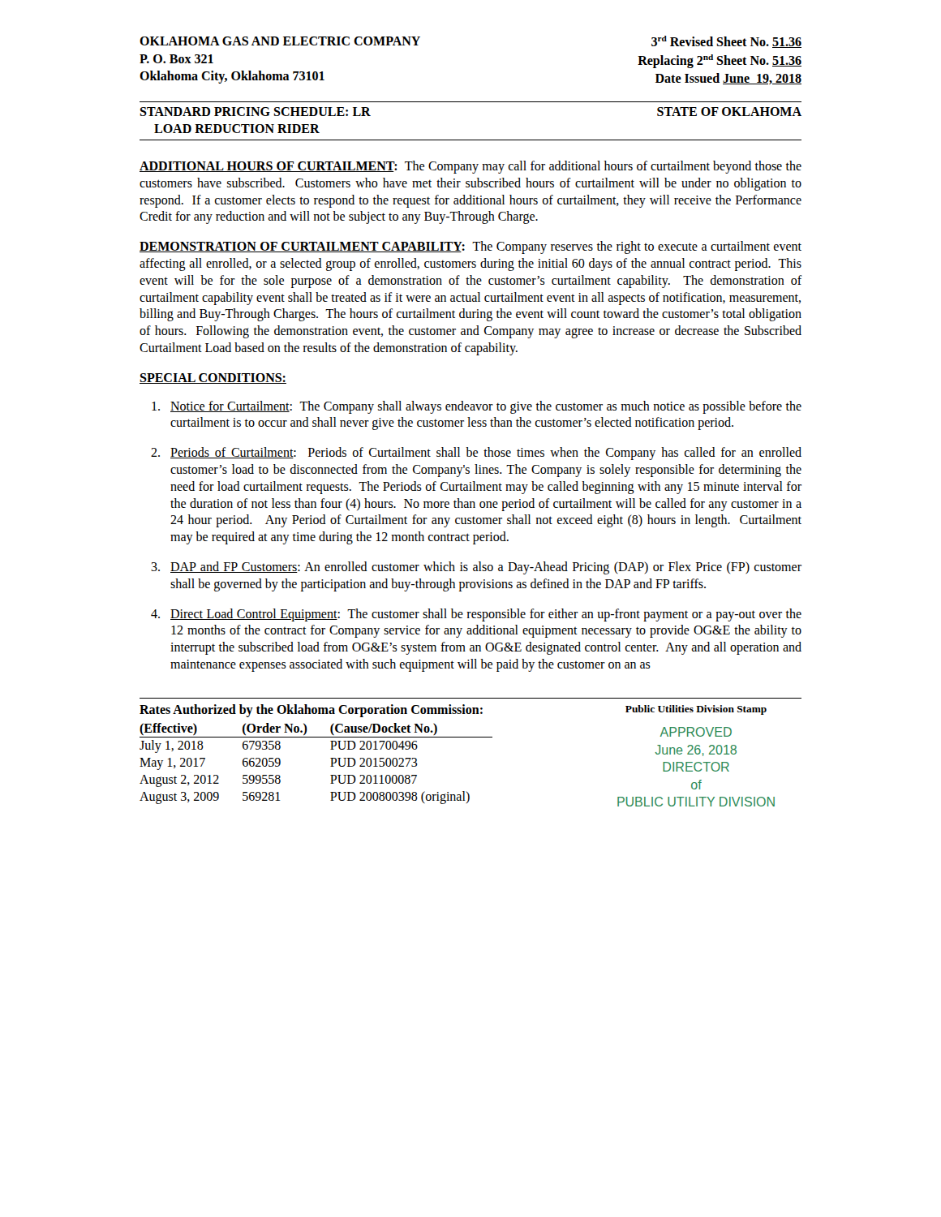OKLAHOMA GAS AND ELECTRIC COMPANY
P. O. Box 321
Oklahoma City, Oklahoma 73101
3rd Revised Sheet No. 51.36
Replacing 2nd Sheet No. 51.36
Date Issued June 19, 2018
STANDARD PRICING SCHEDULE: LR STATE OF OKLAHOMA
LOAD REDUCTION RIDER
ADDITIONAL HOURS OF CURTAILMENT: The Company may call for additional hours of curtailment beyond those the customers have subscribed. Customers who have met their subscribed hours of curtailment will be under no obligation to respond. If a customer elects to respond to the request for additional hours of curtailment, they will receive the Performance Credit for any reduction and will not be subject to any Buy-Through Charge.
DEMONSTRATION OF CURTAILMENT CAPABILITY: The Company reserves the right to execute a curtailment event affecting all enrolled, or a selected group of enrolled, customers during the initial 60 days of the annual contract period. This event will be for the sole purpose of a demonstration of the customer’s curtailment capability. The demonstration of curtailment capability event shall be treated as if it were an actual curtailment event in all aspects of notification, measurement, billing and Buy-Through Charges. The hours of curtailment during the event will count toward the customer’s total obligation of hours. Following the demonstration event, the customer and Company may agree to increase or decrease the Subscribed Curtailment Load based on the results of the demonstration of capability.
SPECIAL CONDITIONS:
Notice for Curtailment: The Company shall always endeavor to give the customer as much notice as possible before the curtailment is to occur and shall never give the customer less than the customer’s elected notification period.
Periods of Curtailment: Periods of Curtailment shall be those times when the Company has called for an enrolled customer’s load to be disconnected from the Company's lines. The Company is solely responsible for determining the need for load curtailment requests. The Periods of Curtailment may be called beginning with any 15 minute interval for the duration of not less than four (4) hours. No more than one period of curtailment will be called for any customer in a 24 hour period. Any Period of Curtailment for any customer shall not exceed eight (8) hours in length. Curtailment may be required at any time during the 12 month contract period.
DAP and FP Customers: An enrolled customer which is also a Day-Ahead Pricing (DAP) or Flex Price (FP) customer shall be governed by the participation and buy-through provisions as defined in the DAP and FP tariffs.
Direct Load Control Equipment: The customer shall be responsible for either an up-front payment or a pay-out over the 12 months of the contract for Company service for any additional equipment necessary to provide OG&E the ability to interrupt the subscribed load from OG&E’s system from an OG&E designated control center. Any and all operation and maintenance expenses associated with such equipment will be paid by the customer on an as
Rates Authorized by the Oklahoma Corporation Commission:
| (Effective) | (Order No.) | (Cause/Docket No.) |
| --- | --- | --- |
| July 1, 2018 | 679358 | PUD 201700496 |
| May 1, 2017 | 662059 | PUD 201500273 |
| August 2, 2012 | 599558 | PUD 201100087 |
| August 3, 2009 | 569281 | PUD 200800398 (original) |
Public Utilities Division Stamp
APPROVED
June 26, 2018
DIRECTOR
of
PUBLIC UTILITY DIVISION